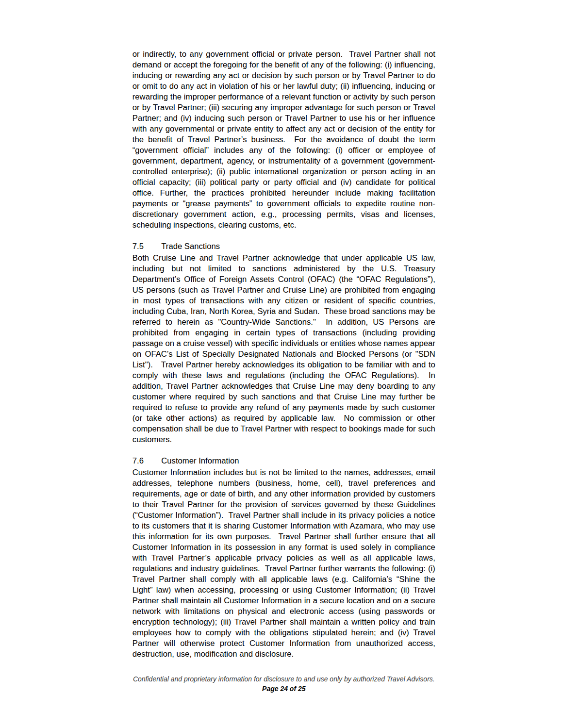or indirectly, to any government official or private person. Travel Partner shall not demand or accept the foregoing for the benefit of any of the following: (i) influencing, inducing or rewarding any act or decision by such person or by Travel Partner to do or omit to do any act in violation of his or her lawful duty; (ii) influencing, inducing or rewarding the improper performance of a relevant function or activity by such person or by Travel Partner; (iii) securing any improper advantage for such person or Travel Partner; and (iv) inducing such person or Travel Partner to use his or her influence with any governmental or private entity to affect any act or decision of the entity for the benefit of Travel Partner’s business. For the avoidance of doubt the term “government official” includes any of the following: (i) officer or employee of government, department, agency, or instrumentality of a government (government-controlled enterprise); (ii) public international organization or person acting in an official capacity; (iii) political party or party official and (iv) candidate for political office. Further, the practices prohibited hereunder include making facilitation payments or “grease payments” to government officials to expedite routine non-discretionary government action, e.g., processing permits, visas and licenses, scheduling inspections, clearing customs, etc.
7.5 Trade Sanctions
Both Cruise Line and Travel Partner acknowledge that under applicable US law, including but not limited to sanctions administered by the U.S. Treasury Department’s Office of Foreign Assets Control (OFAC) (the “OFAC Regulations”), US persons (such as Travel Partner and Cruise Line) are prohibited from engaging in most types of transactions with any citizen or resident of specific countries, including Cuba, Iran, North Korea, Syria and Sudan. These broad sanctions may be referred to herein as "Country-Wide Sanctions." In addition, US Persons are prohibited from engaging in certain types of transactions (including providing passage on a cruise vessel) with specific individuals or entities whose names appear on OFAC’s List of Specially Designated Nationals and Blocked Persons (or "SDN List"). Travel Partner hereby acknowledges its obligation to be familiar with and to comply with these laws and regulations (including the OFAC Regulations). In addition, Travel Partner acknowledges that Cruise Line may deny boarding to any customer where required by such sanctions and that Cruise Line may further be required to refuse to provide any refund of any payments made by such customer (or take other actions) as required by applicable law. No commission or other compensation shall be due to Travel Partner with respect to bookings made for such customers.
7.6 Customer Information
Customer Information includes but is not be limited to the names, addresses, email addresses, telephone numbers (business, home, cell), travel preferences and requirements, age or date of birth, and any other information provided by customers to their Travel Partner for the provision of services governed by these Guidelines (“Customer Information”). Travel Partner shall include in its privacy policies a notice to its customers that it is sharing Customer Information with Azamara, who may use this information for its own purposes. Travel Partner shall further ensure that all Customer Information in its possession in any format is used solely in compliance with Travel Partner’s applicable privacy policies as well as all applicable laws, regulations and industry guidelines. Travel Partner further warrants the following: (i) Travel Partner shall comply with all applicable laws (e.g. California’s “Shine the Light” law) when accessing, processing or using Customer Information; (ii) Travel Partner shall maintain all Customer Information in a secure location and on a secure network with limitations on physical and electronic access (using passwords or encryption technology); (iii) Travel Partner shall maintain a written policy and train employees how to comply with the obligations stipulated herein; and (iv) Travel Partner will otherwise protect Customer Information from unauthorized access, destruction, use, modification and disclosure.
Confidential and proprietary information for disclosure to and use only by authorized Travel Advisors.
Page 24 of 25